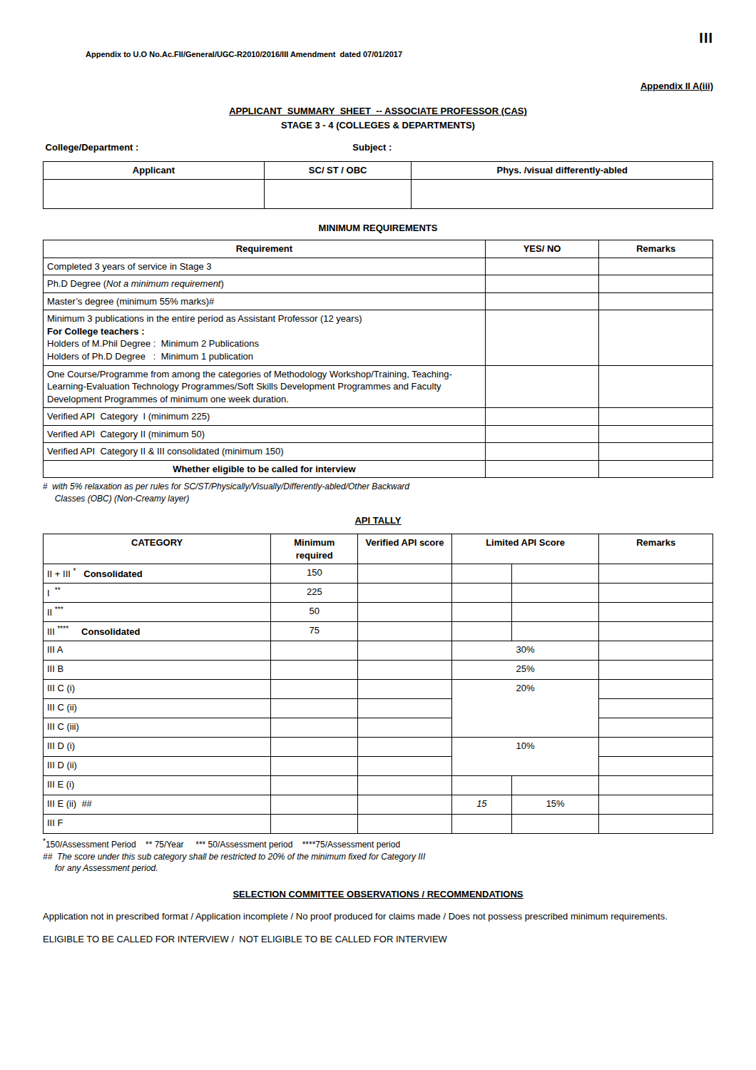III
Appendix to U.O No.Ac.FII/General/UGC-R2010/2016/III Amendment dated 07/01/2017
Appendix II A(iii)
APPLICANT SUMMARY SHEET -- ASSOCIATE PROFESSOR (CAS)
STAGE 3 - 4 (COLLEGES & DEPARTMENTS)
College/Department :Subject :
| Applicant | SC/ ST / OBC | Phys. /visual differently-abled |
| --- | --- | --- |
MINIMUM REQUIREMENTS
| Requirement | YES/ NO | Remarks |
| --- | --- | --- |
| Completed 3 years of service in Stage 3 | | |
| Ph.D Degree ( Not a minimum requirement ) | | |
| Master’s degree (minimum 55% marks)# | | |
| Minimum 3 publications in the entire period as Assistant Professor (12 years) For College teachers : Holders of M.Phil Degree : Minimum 2 Publications Holders of Ph.D Degree : Minimum 1 publication | | |
| One Course/Programme from among the categories of Methodology Workshop/Training, Teaching-Learning-Evaluation Technology Programmes/Soft Skills Development Programmes and Faculty Development Programmes of minimum one week duration. | | |
| Verified API Category I (minimum 225) | | |
| Verified API Category II (minimum 50) | | |
| Verified API Category II & III consolidated (minimum 150) | | |
| Whether eligible to be called for interview | | |
# with 5% relaxation as per rules for SC/ST/Physically/Visually/Differently-abled/Other Backward
Classes (OBC) (Non-Creamy layer)
API TALLY
| CATEGORY | Minimum required | Verified API score | Limited API Score | Remarks |
| --- | --- | --- | --- | --- |
| II + III * Consolidated | 150 | | | | |
| I ** | 225 | | | | |
| II *** | 50 | | | | |
| III **** Consolidated | 75 | | | | |
| III A | | | 30% | |
| III B | | | 25% | |
| III C (i) | | | 20% | |
| III C (ii) | | | |
| III C (iii) | | | |
| III D (i) | | | 10% | |
| III D (ii) | | | |
| III E (i) | | | | | |
| III E (ii) ## | | | 15 | 15% | |
| III F | | | | | |
*150/Assessment Period ** 75/Year *** 50/Assessment period ****75/Assessment period
## The score under this sub category shall be restricted to 20% of the minimum fixed for Category III
for any Assessment period.
SELECTION COMMITTEE OBSERVATIONS / RECOMMENDATIONS
Application not in prescribed format / Application incomplete / No proof produced for claims made / Does not possess prescribed minimum requirements.
ELIGIBLE TO BE CALLED FOR INTERVIEW / NOT ELIGIBLE TO BE CALLED FOR INTERVIEW